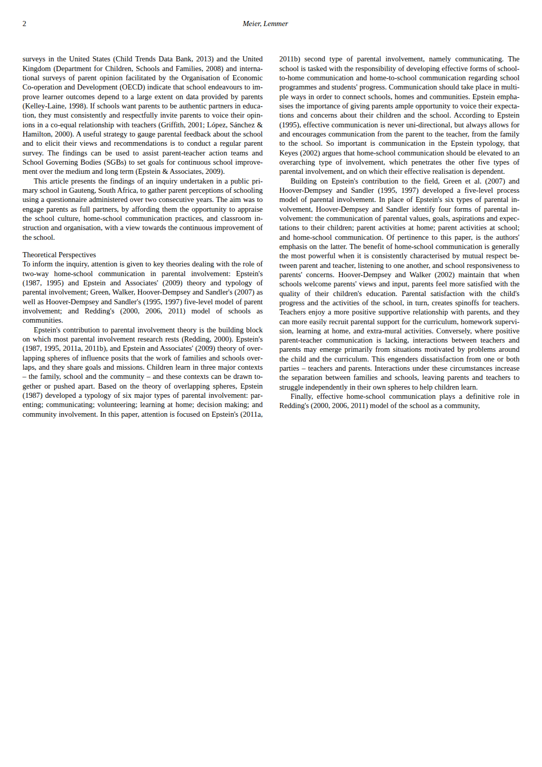2
Meier, Lemmer
surveys in the United States (Child Trends Data Bank, 2013) and the United Kingdom (Department for Children, Schools and Families, 2008) and international surveys of parent opinion facilitated by the Organisation of Economic Co-operation and Development (OECD) indicate that school endeavours to improve learner outcomes depend to a large extent on data provided by parents (Kelley-Laine, 1998). If schools want parents to be authentic partners in education, they must consistently and respectfully invite parents to voice their opinions in a co-equal relationship with teachers (Griffith, 2001; López, Sánchez & Hamilton, 2000). A useful strategy to gauge parental feedback about the school and to elicit their views and recommendations is to conduct a regular parent survey. The findings can be used to assist parent-teacher action teams and School Governing Bodies (SGBs) to set goals for continuous school improvement over the medium and long term (Epstein & Associates, 2009).
This article presents the findings of an inquiry undertaken in a public primary school in Gauteng, South Africa, to gather parent perceptions of schooling using a questionnaire administered over two consecutive years. The aim was to engage parents as full partners, by affording them the opportunity to appraise the school culture, home-school communication practices, and classroom instruction and organisation, with a view towards the continuous improvement of the school.
Theoretical Perspectives
To inform the inquiry, attention is given to key theories dealing with the role of two-way home-school communication in parental involvement: Epstein's (1987, 1995) and Epstein and Associates' (2009) theory and typology of parental involvement; Green, Walker, Hoover-Dempsey and Sandler's (2007) as well as Hoover-Dempsey and Sandler's (1995, 1997) five-level model of parent involvement; and Redding's (2000, 2006, 2011) model of schools as communities.
Epstein's contribution to parental involvement theory is the building block on which most parental involvement research rests (Redding, 2000). Epstein's (1987, 1995, 2011a, 2011b), and Epstein and Associates' (2009) theory of overlapping spheres of influence posits that the work of families and schools overlaps, and they share goals and missions. Children learn in three major contexts – the family, school and the community – and these contexts can be drawn together or pushed apart. Based on the theory of overlapping spheres, Epstein (1987) developed a typology of six major types of parental involvement: parenting; communicating; volunteering; learning at home; decision making; and community involvement. In this paper, attention is focused on Epstein's (2011a, 2011b) second type of parental involvement, namely communicating. The school is tasked with the responsibility of developing effective forms of school-to-home communication and home-to-school communication regarding school programmes and students' progress. Communication should take place in multiple ways in order to connect schools, homes and communities. Epstein emphasises the importance of giving parents ample opportunity to voice their expectations and concerns about their children and the school. According to Epstein (1995), effective communication is never uni-directional, but always allows for and encourages communication from the parent to the teacher, from the family to the school. So important is communication in the Epstein typology, that Keyes (2002) argues that home-school communication should be elevated to an overarching type of involvement, which penetrates the other five types of parental involvement, and on which their effective realisation is dependent.
Building on Epstein's contribution to the field, Green et al. (2007) and Hoover-Dempsey and Sandler (1995, 1997) developed a five-level process model of parental involvement. In place of Epstein's six types of parental involvement, Hoover-Dempsey and Sandler identify four forms of parental involvement: the communication of parental values, goals, aspirations and expectations to their children; parent activities at home; parent activities at school; and home-school communication. Of pertinence to this paper, is the authors' emphasis on the latter. The benefit of home-school communication is generally the most powerful when it is consistently characterised by mutual respect between parent and teacher, listening to one another, and school responsiveness to parents' concerns. Hoover-Dempsey and Walker (2002) maintain that when schools welcome parents' views and input, parents feel more satisfied with the quality of their children's education. Parental satisfaction with the child's progress and the activities of the school, in turn, creates spinoffs for teachers. Teachers enjoy a more positive supportive relationship with parents, and they can more easily recruit parental support for the curriculum, homework supervision, learning at home, and extra-mural activities. Conversely, where positive parent-teacher communication is lacking, interactions between teachers and parents may emerge primarily from situations motivated by problems around the child and the curriculum. This engenders dissatisfaction from one or both parties – teachers and parents. Interactions under these circumstances increase the separation between families and schools, leaving parents and teachers to struggle independently in their own spheres to help children learn.
Finally, effective home-school communication plays a definitive role in Redding's (2000, 2006, 2011) model of the school as a community,